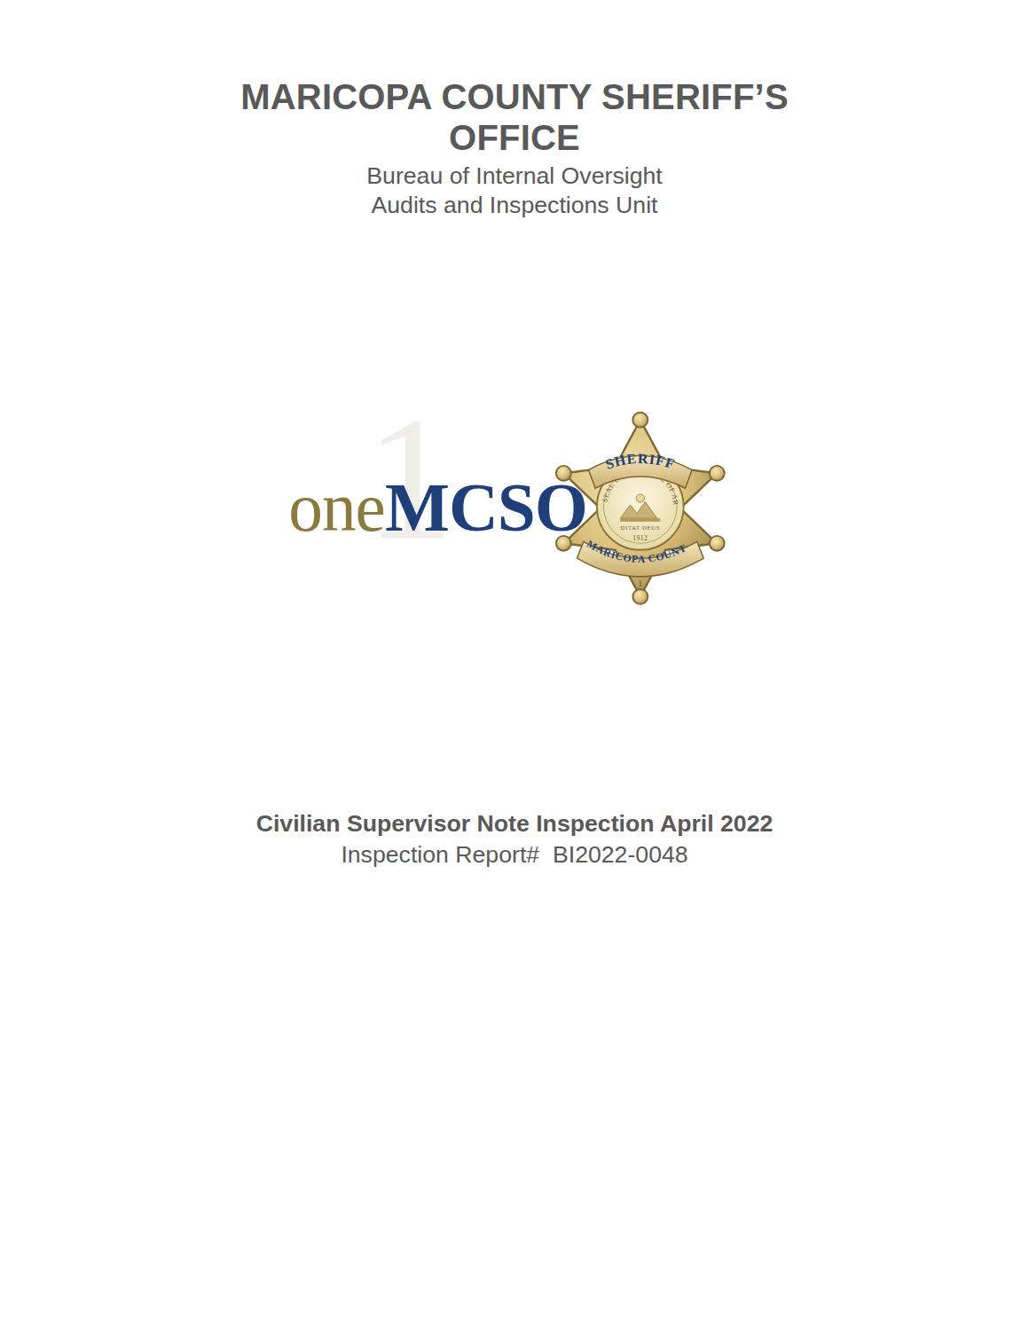MARICOPA COUNTY SHERIFF’S OFFICE
Bureau of Internal Oversight
Audits and Inspections Unit
1 one MCSO GREAT SEAL OF THE STATE OF ARIZONA DITAT DEUS 1912 SHERIFF MARICOPA COUNTY 1
Civilian Supervisor Note Inspection April 2022
Inspection Report# BI2022-0048